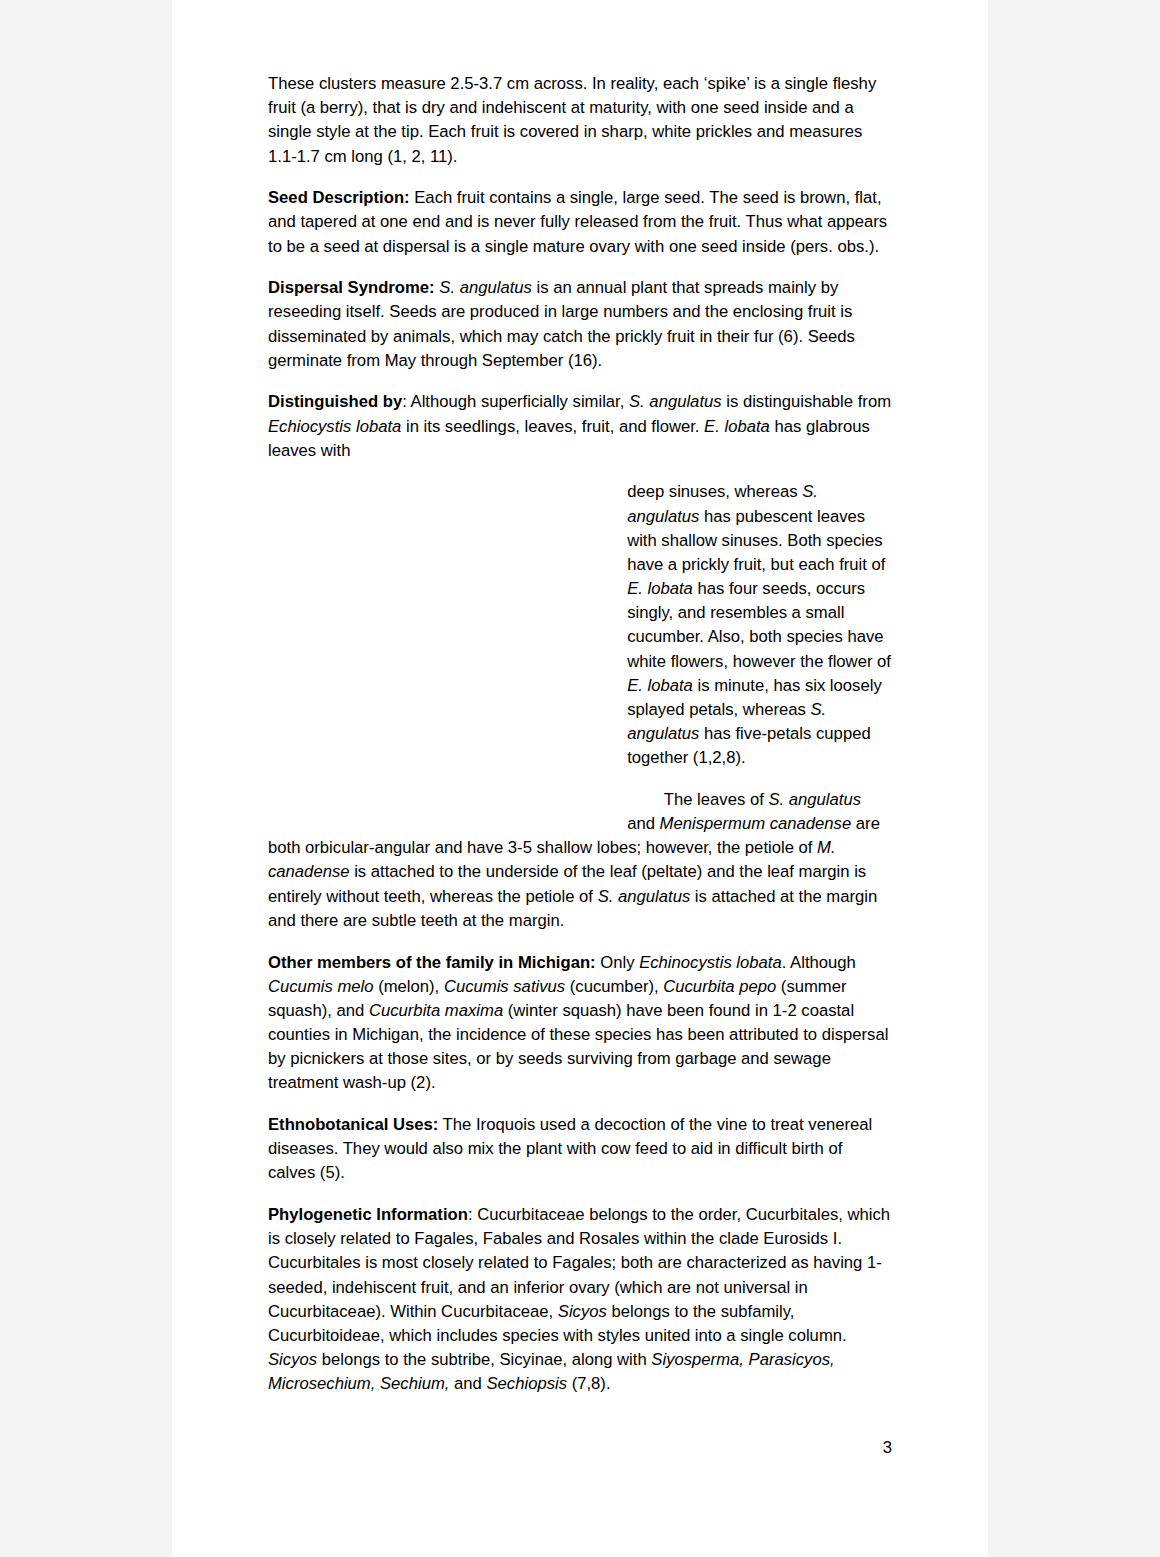These clusters measure 2.5-3.7 cm across. In reality, each ‘spike’ is a single fleshy fruit (a berry), that is dry and indehiscent at maturity, with one seed inside and a single style at the tip. Each fruit is covered in sharp, white prickles and measures 1.1-1.7 cm long (1, 2, 11).
Seed Description: Each fruit contains a single, large seed. The seed is brown, flat, and tapered at one end and is never fully released from the fruit. Thus what appears to be a seed at dispersal is a single mature ovary with one seed inside (pers. obs.).
Dispersal Syndrome: S. angulatus is an annual plant that spreads mainly by reseeding itself. Seeds are produced in large numbers and the enclosing fruit is disseminated by animals, which may catch the prickly fruit in their fur (6). Seeds germinate from May through September (16).
Distinguished by: Although superficially similar, S. angulatus is distinguishable from Echiocystis lobata in its seedlings, leaves, fruit, and flower. E. lobata has glabrous leaves with
deep sinuses, whereas S. angulatus has pubescent leaves with shallow sinuses. Both species have a prickly fruit, but each fruit of E. lobata has four seeds, occurs singly, and resembles a small cucumber. Also, both species have white flowers, however the flower of E. lobata is minute, has six loosely splayed petals, whereas S. angulatus has five-petals cupped together (1,2,8).
The leaves of S. angulatus and Menispermum canadense are both orbicular-angular and have 3-5 shallow lobes; however, the petiole of M. canadense is attached to the underside of the leaf (peltate) and the leaf margin is entirely without teeth, whereas the petiole of S. angulatus is attached at the margin and there are subtle teeth at the margin.
Other members of the family in Michigan: Only Echinocystis lobata. Although Cucumis melo (melon), Cucumis sativus (cucumber), Cucurbita pepo (summer squash), and Cucurbita maxima (winter squash) have been found in 1-2 coastal counties in Michigan, the incidence of these species has been attributed to dispersal by picnickers at those sites, or by seeds surviving from garbage and sewage treatment wash-up (2).
Ethnobotanical Uses: The Iroquois used a decoction of the vine to treat venereal diseases. They would also mix the plant with cow feed to aid in difficult birth of calves (5).
Phylogenetic Information: Cucurbitaceae belongs to the order, Cucurbitales, which is closely related to Fagales, Fabales and Rosales within the clade Eurosids I. Cucurbitales is most closely related to Fagales; both are characterized as having 1-seeded, indehiscent fruit, and an inferior ovary (which are not universal in Cucurbitaceae). Within Cucurbitaceae, Sicyos belongs to the subfamily, Cucurbitoideae, which includes species with styles united into a single column. Sicyos belongs to the subtribe, Sicyinae, along with Siyosperma, Parasicyos, Microsechium, Sechium, and Sechiopsis (7,8).
3